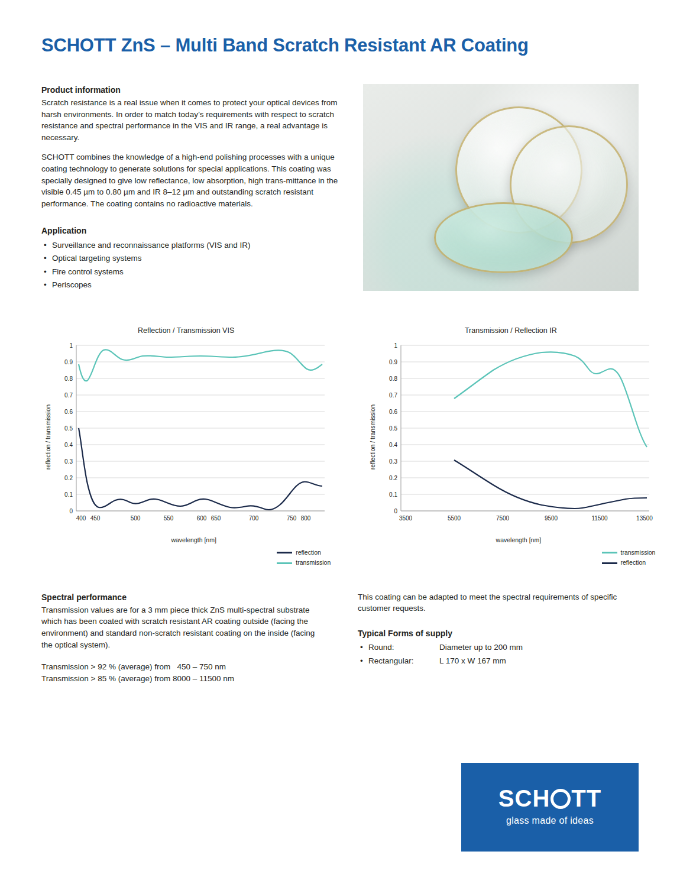SCHOTT ZnS – Multi Band Scratch Resistant AR Coating
Product information
Scratch resistance is a real issue when it comes to protect your optical devices from harsh environments. In order to match today’s requirements with respect to scratch resistance and spectral performance in the VIS and IR range, a real advantage is necessary.
SCHOTT combines the knowledge of a high-end polishing processes with a unique coating technology to generate solutions for special applications. This coating was specially designed to give low reflectance, low absorption, high trans-mittance in the visible 0.45 µm to 0.80 µm and IR 8–12 µm and outstanding scratch resistant performance. The coating contains no radioactive materials.
Application
Surveillance and reconnaissance platforms (VIS and IR)
Optical targeting systems
Fire control systems
Periscopes
Reflection / Transmission VIS
reflection / transmission
1 0.9 0.8 0.7 0.6 0.5 0.4 0.3 0.2 0.1 0 400 450 500 550 600 650 700 750 800
wavelength [nm]
reflection
transmission
Transmission / Reflection IR
reflection / transmission
1 0.9 0.8 0.7 0.6 0.5 0.4 0.3 0.2 0.1 0 3500 5500 7500 9500 11500 13500
wavelength [nm]
transmission
reflection
Spectral performance
Transmission values are for a 3 mm piece thick ZnS multi-spectral substrate which has been coated with scratch resistant AR coating outside (facing the environment) and standard non-scratch resistant coating on the inside (facing the optical system).
Transmission > 92 % (average) from 450 – 750 nm
Transmission > 85 % (average) from 8000 – 11500 nm
This coating can be adapted to meet the spectral requirements of specific customer requests.
Typical Forms of supply
Round: Diameter up to 200 mm
Rectangular: L 170 x W 167 mm
SCH TT
glass made of ideas